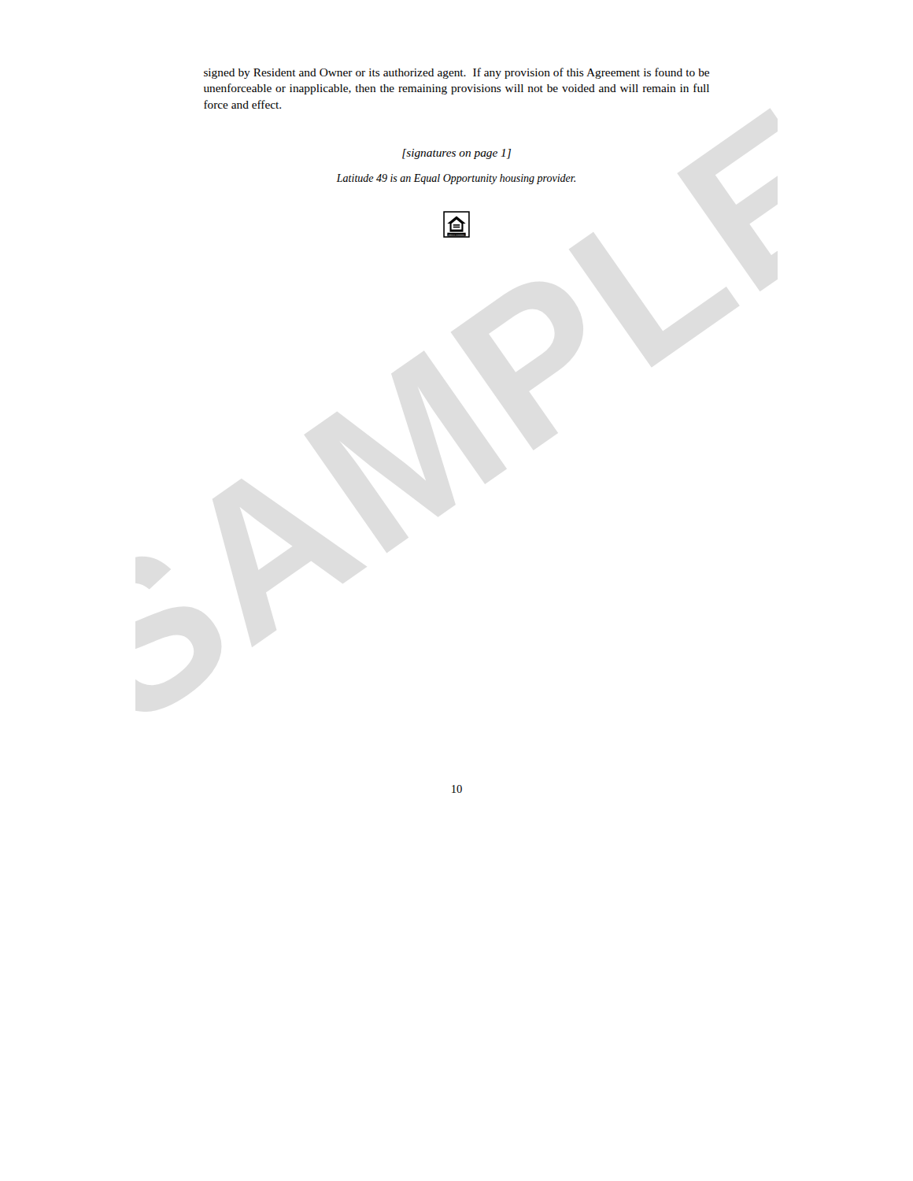SAMPLE
signed by Resident and Owner or its authorized agent. If any provision of this Agreement is found to be unenforceable or inapplicable, then the remaining provisions will not be voided and will remain in full force and effect.
[signatures on page 1]
Latitude 49 is an Equal Opportunity housing provider.
EQUAL HOUSING OPPORTUNITY
10